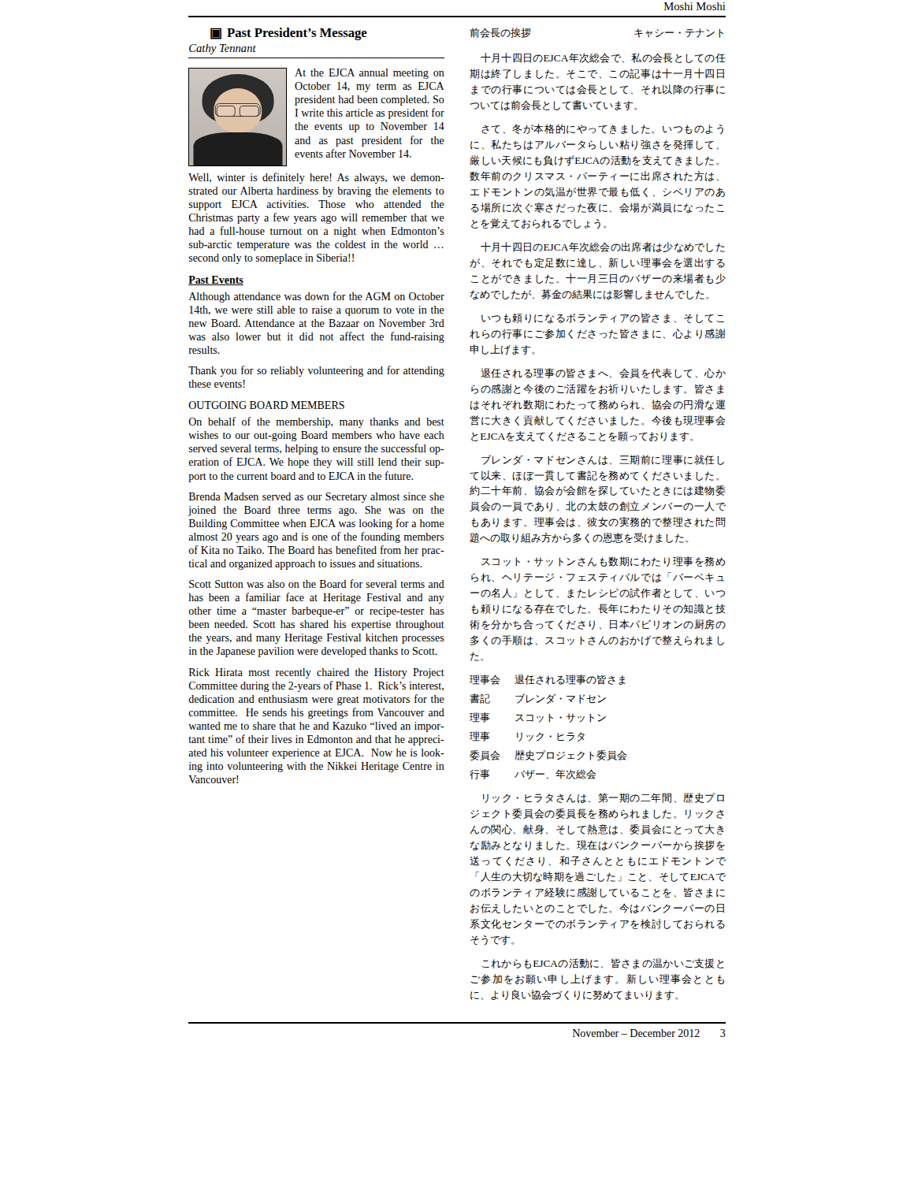Moshi Moshi
▣Past President’s Message
Cathy Tennant
At the EJCA annual meeting on October 14, my term as EJCA president had been completed. So I write this article as president for the events up to November 14 and as past president for the events after November 14.
Well, winter is definitely here! As always, we demonstrated our Alberta hardiness by braving the elements to support EJCA activities. Those who attended the Christmas party a few years ago will remember that we had a full-house turnout on a night when Edmonton’s sub-arctic temperature was the coldest in the world … second only to someplace in Siberia!!
Past Events
Although attendance was down for the AGM on October 14th, we were still able to raise a quorum to vote in the new Board. Attendance at the Bazaar on November 3rd was also lower but it did not affect the fund-raising results.
Thank you for so reliably volunteering and for attending these events!
OUTGOING BOARD MEMBERS
On behalf of the membership, many thanks and best wishes to our out-going Board members who have each served several terms, helping to ensure the successful operation of EJCA. We hope they will still lend their support to the current board and to EJCA in the future.
Brenda Madsen served as our Secretary almost since she joined the Board three terms ago. She was on the Building Committee when EJCA was looking for a home almost 20 years ago and is one of the founding members of Kita no Taiko. The Board has benefited from her practical and organized approach to issues and situations.
Scott Sutton was also on the Board for several terms and has been a familiar face at Heritage Festival and any other time a “master barbeque-er” or recipe-tester has been needed. Scott has shared his expertise throughout the years, and many Heritage Festival kitchen processes in the Japanese pavilion were developed thanks to Scott.
Rick Hirata most recently chaired the History Project Committee during the 2-years of Phase 1. Rick’s interest, dedication and enthusiasm were great motivators for the committee. He sends his greetings from Vancouver and wanted me to share that he and Kazuko “lived an important time” of their lives in Edmonton and that he appreciated his volunteer experience at EJCA. Now he is looking into volunteering with the Nikkei Heritage Centre in Vancouver!
前会長の挨拶 キャシー・テナント
十月十四日のEJCA年次総会で、私の会長としての任期は終了しました。そこで、この記事は十一月十四日までの行事については会長として、それ以降の行事については前会長として書いています。
さて、冬が本格的にやってきました。いつものように、私たちはアルバータらしい粘り強さを発揮して、厳しい天候にも負けずEJCAの活動を支えてきました。数年前のクリスマス・パーティーに出席された方は、エドモントンの気温が世界で最も低く、シベリアのある場所に次ぐ寒さだった夜に、会場が満員になったことを覚えておられるでしょう。
十月十四日のEJCA年次総会の出席者は少なめでしたが、それでも定足数に達し、新しい理事会を選出することができました。十一月三日のバザーの来場者も少なめでしたが、募金の結果には影響しませんでした。
いつも頼りになるボランティアの皆さま、そしてこれらの行事にご参加くださった皆さまに、心より感謝申し上げます。
退任される理事の皆さまへ、会員を代表して、心からの感謝と今後のご活躍をお祈りいたします。皆さまはそれぞれ数期にわたって務められ、協会の円滑な運営に大きく貢献してくださいました。今後も現理事会とEJCAを支えてくださることを願っております。
ブレンダ・マドセンさんは、三期前に理事に就任して以来、ほぼ一貫して書記を務めてくださいました。約二十年前、協会が会館を探していたときには建物委員会の一員であり、北の太鼓の創立メンバーの一人でもあります。理事会は、彼女の実務的で整理された問題への取り組み方から多くの恩恵を受けました。
スコット・サットンさんも数期にわたり理事を務められ、ヘリテージ・フェスティバルでは「バーベキューの名人」として、またレシピの試作者として、いつも頼りになる存在でした。長年にわたりその知識と技術を分かち合ってくださり、日本パビリオンの厨房の多くの手順は、スコットさんのおかげで整えられました。
理事会 退任される理事の皆さま
書記 ブレンダ・マドセン
理事 スコット・サットン
理事 リック・ヒラタ
委員会 歴史プロジェクト委員会
行事 バザー、年次総会
リック・ヒラタさんは、第一期の二年間、歴史プロジェクト委員会の委員長を務められました。リックさんの関心、献身、そして熱意は、委員会にとって大きな励みとなりました。現在はバンクーバーから挨拶を送ってくださり、和子さんとともにエドモントンで「人生の大切な時期を過ごした」こと、そしてEJCAでのボランティア経験に感謝していることを、皆さまにお伝えしたいとのことでした。今はバンクーバーの日系文化センターでのボランティアを検討しておられるそうです。
これからもEJCAの活動に、皆さまの温かいご支援とご参加をお願い申し上げます。新しい理事会とともに、より良い協会づくりに努めてまいります。
November – December 2012 3